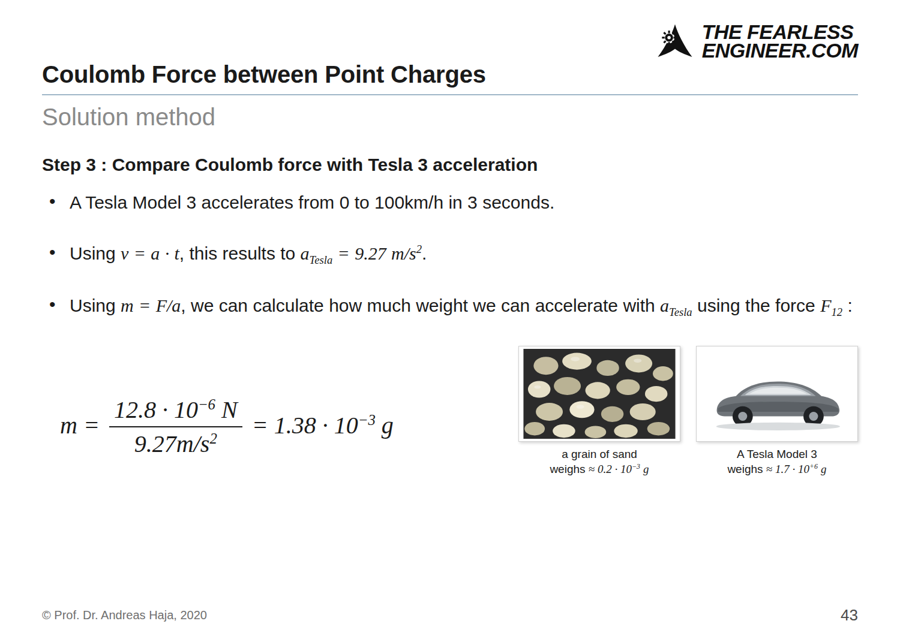THE FEARLESS
ENGINEER.COM
Coulomb Force between Point Charges
Solution method
Step 3 : Compare Coulomb force with Tesla 3 acceleration
A Tesla Model 3 accelerates from 0 to 100km/h in 3 seconds.
Using v = a · t, this results to aTesla = 9.27 m/s2.
Using m = F/a, we can calculate how much weight we can accelerate with aTesla using the force F12 :
m = 12.8 · 10−6 N 9.27 m/s2 = 1.38 · 10−3 g
a grain of sand
weighs ≈ 0.2 · 10−3 g
A Tesla Model 3
weighs ≈ 1.7 · 10+6 g
© Prof. Dr. Andreas Haja, 2020
43